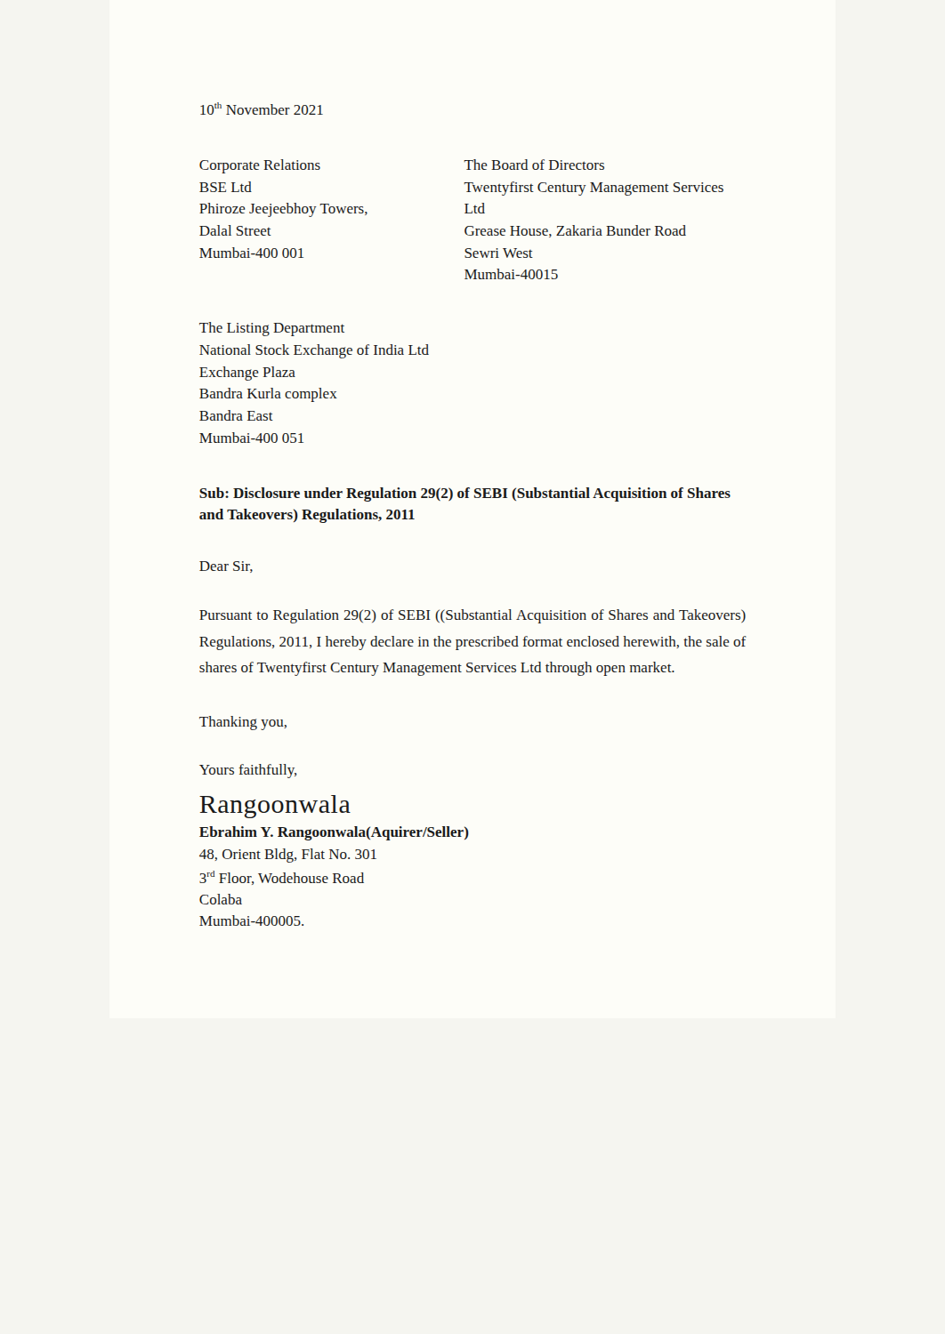10th November 2021
Corporate Relations BSE Ltd Phiroze Jeejeebhoy Towers, Dalal Street Mumbai-400 001
The Board of Directors Twentyfirst Century Management Services Ltd Grease House, Zakaria Bunder Road Sewri West Mumbai-40015
The Listing Department National Stock Exchange of India Ltd Exchange Plaza Bandra Kurla complex Bandra East Mumbai-400 051
Sub: Disclosure under Regulation 29(2) of SEBI (Substantial Acquisition of Shares and Takeovers) Regulations, 2011
Dear Sir,
Pursuant to Regulation 29(2) of SEBI ((Substantial Acquisition of Shares and Takeovers) Regulations, 2011, I hereby declare in the prescribed format enclosed herewith, the sale of shares of Twentyfirst Century Management Services Ltd through open market.
Thanking you,
Yours faithfully,
Rangoonwala
Ebrahim Y. Rangoonwala(Aquirer/Seller)
48, Orient Bldg, Flat No. 301 3rd Floor, Wodehouse Road Colaba Mumbai-400005.